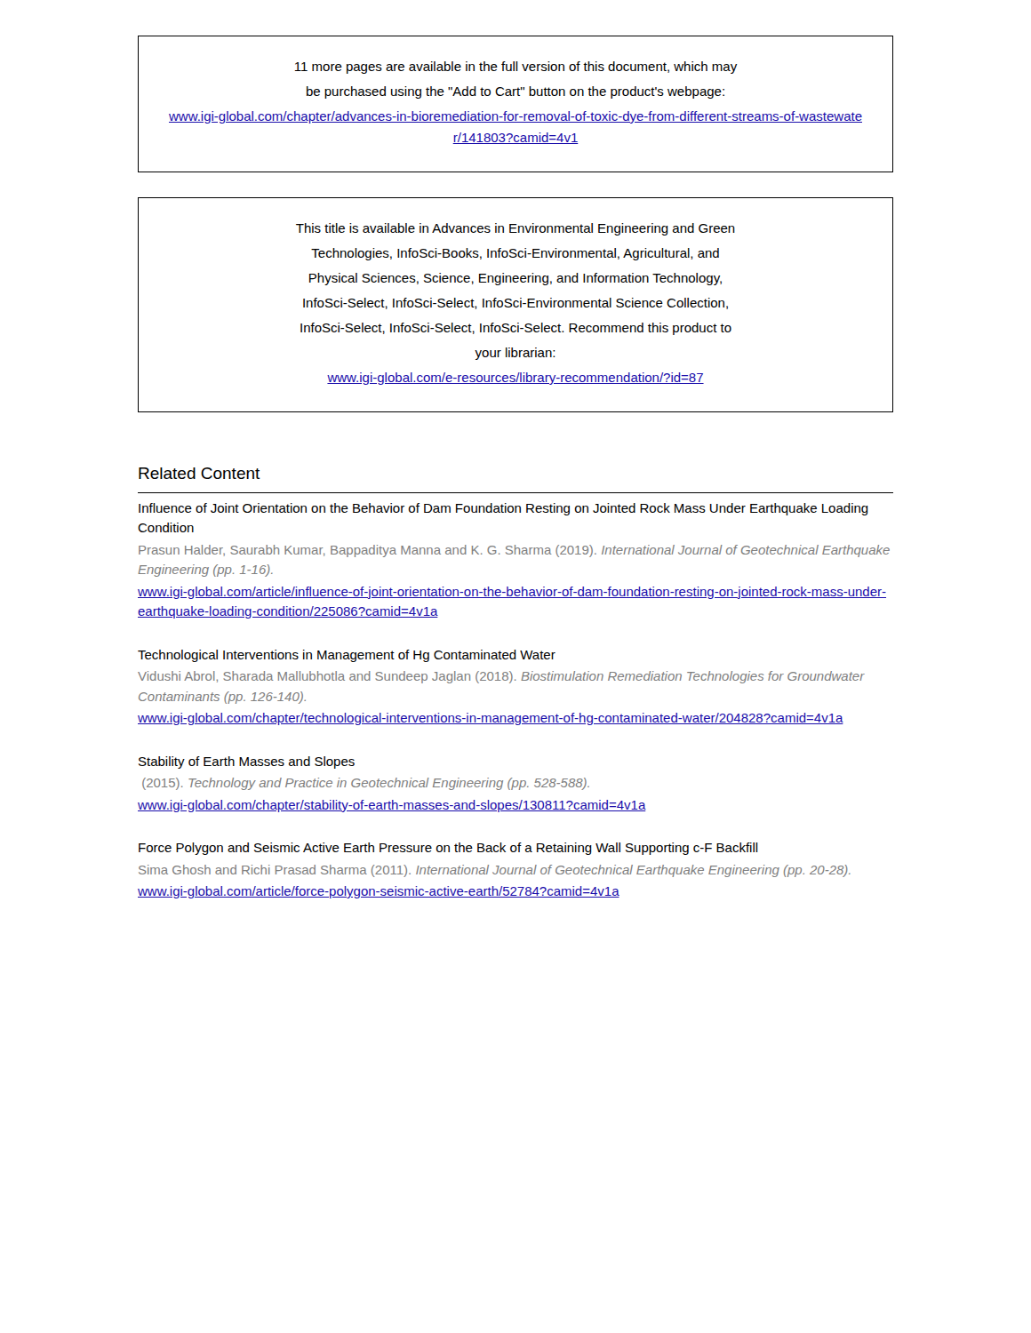11 more pages are available in the full version of this document, which may
be purchased using the "Add to Cart" button on the product's webpage:
www.igi-global.com/chapter/advances-in-bioremediation-for-removal-of-toxic-dye-from-different-streams-of-wastewater/141803?camid=4v1
This title is available in Advances in Environmental Engineering and Green
Technologies, InfoSci-Books, InfoSci-Environmental, Agricultural, and
Physical Sciences, Science, Engineering, and Information Technology,
InfoSci-Select, InfoSci-Select, InfoSci-Environmental Science Collection,
InfoSci-Select, InfoSci-Select, InfoSci-Select. Recommend this product to
your librarian:
www.igi-global.com/e-resources/library-recommendation/?id=87
Related Content
Influence of Joint Orientation on the Behavior of Dam Foundation Resting on Jointed Rock Mass Under Earthquake Loading Condition
Prasun Halder, Saurabh Kumar, Bappaditya Manna and K. G. Sharma (2019). International Journal of Geotechnical Earthquake Engineering (pp. 1-16).
www.igi-global.com/article/influence-of-joint-orientation-on-the-behavior-of-dam-foundation-resting-on-jointed-rock-mass-under-earthquake-loading-condition/225086?camid=4v1a
Technological Interventions in Management of Hg Contaminated Water
Vidushi Abrol, Sharada Mallubhotla and Sundeep Jaglan (2018). Biostimulation Remediation Technologies for Groundwater Contaminants (pp. 126-140).
www.igi-global.com/chapter/technological-interventions-in-management-of-hg-contaminated-water/204828?camid=4v1a
Stability of Earth Masses and Slopes
(2015). Technology and Practice in Geotechnical Engineering (pp. 528-588).
www.igi-global.com/chapter/stability-of-earth-masses-and-slopes/130811?camid=4v1a
Force Polygon and Seismic Active Earth Pressure on the Back of a Retaining Wall Supporting c-F Backfill
Sima Ghosh and Richi Prasad Sharma (2011). International Journal of Geotechnical Earthquake Engineering (pp. 20-28).
www.igi-global.com/article/force-polygon-seismic-active-earth/52784?camid=4v1a